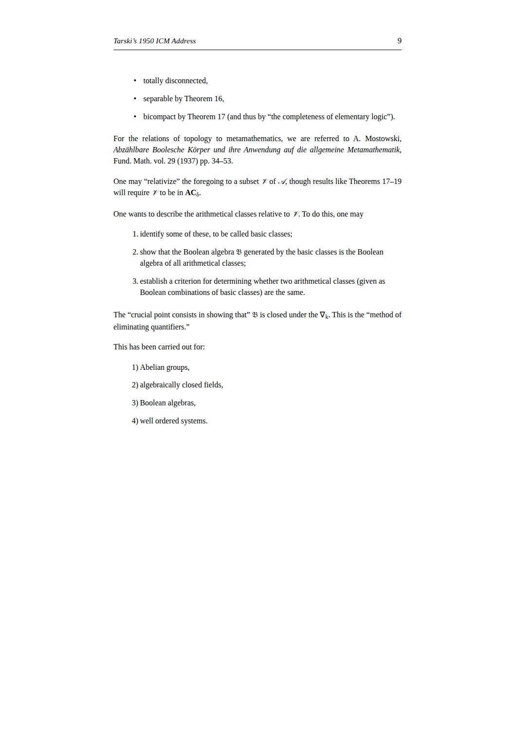Tarski’s 1950 ICM Address 9
totally disconnected,
separable by Theorem 16,
bicompact by Theorem 17 (and thus by “the completeness of elementary logic”).
For the relations of topology to metamathematics, we are referred to A. Mostowski, Abzählbare Boolesche Körper und ihre Anwendung auf die allgemeine Metamathematik, Fund. Math. vol. 29 (1937) pp. 34–53.
One may “relativize” the foregoing to a subset 𝒱 of 𝒜, though results like Theorems 17–19 will require 𝒱 to be in ACδ.
One wants to describe the arithmetical classes relative to 𝒱. To do this, one may
identify some of these, to be called basic classes;
show that the Boolean algebra 𝔅 generated by the basic classes is the Boolean algebra of all arithmetical classes;
establish a criterion for determining whether two arithmetical classes (given as Boolean combinations of basic classes) are the same.
The “crucial point consists in showing that” 𝔅 is closed under the ∇k. This is the “method of eliminating quantifiers.”
This has been carried out for:
Abelian groups,
algebraically closed fields,
Boolean algebras,
well ordered systems.